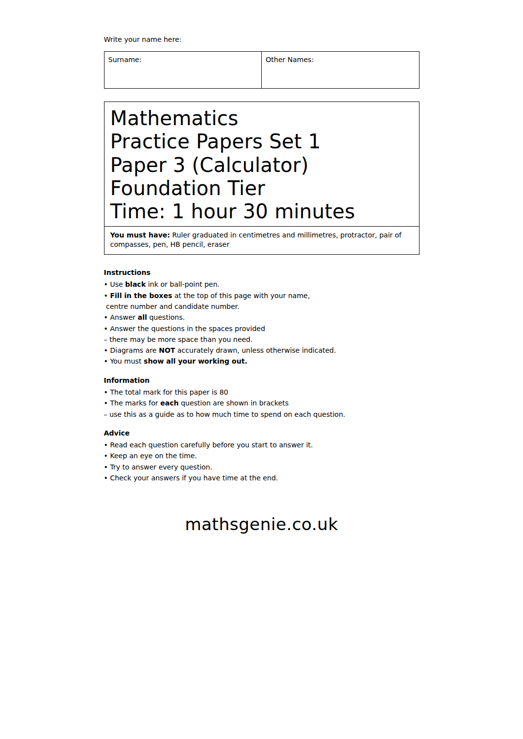Write your name here:
| Surname: | Other Names: |
Mathematics
Practice Papers Set 1
Paper 3 (Calculator)
Foundation Tier
Time: 1 hour 30 minutes
You must have: Ruler graduated in centimetres and millimetres, protractor, pair of compasses, pen, HB pencil, eraser
Instructions
Use black ink or ball-point pen.
Fill in the boxes at the top of this page with your name,
centre number and candidate number.
Answer all questions.
Answer the questions in the spaces provided
– there may be more space than you need.
Diagrams are NOT accurately drawn, unless otherwise indicated.
You must show all your working out.
Information
The total mark for this paper is 80
The marks for each question are shown in brackets
– use this as a guide as to how much time to spend on each question.
Advice
Read each question carefully before you start to answer it.
Keep an eye on the time.
Try to answer every question.
Check your answers if you have time at the end.
mathsgenie.co.uk